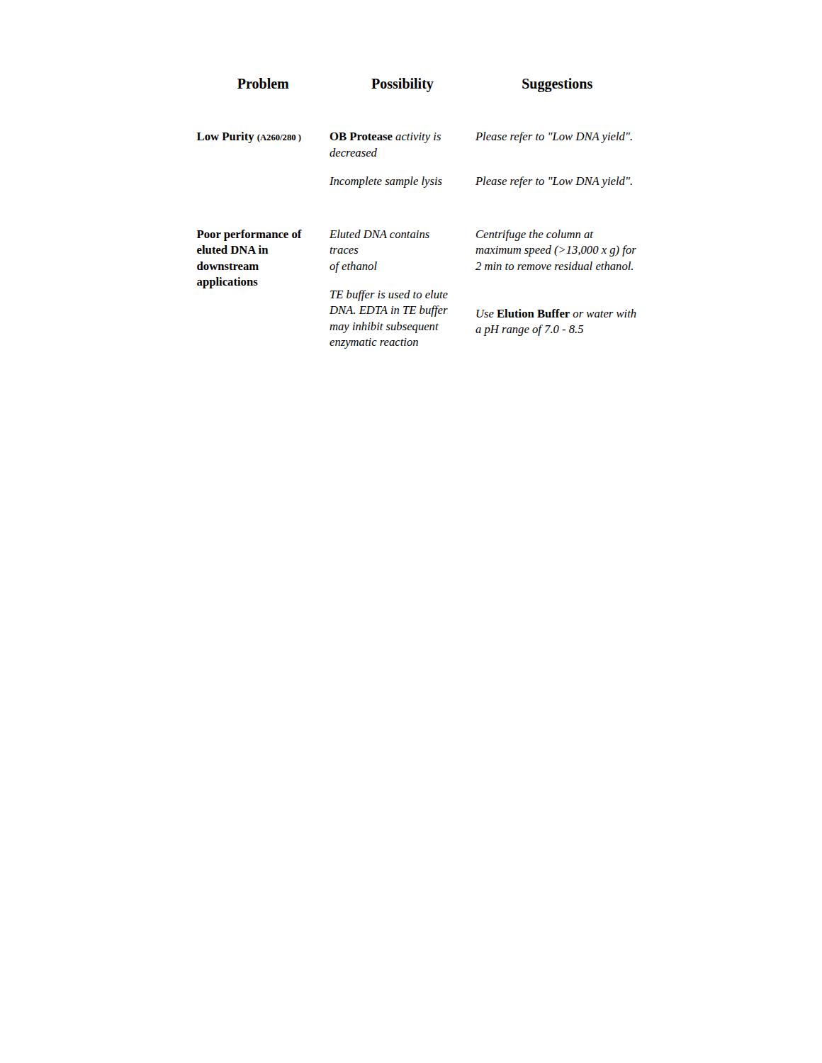| Problem | Possibility | Suggestions |
| --- | --- | --- |
| Low Purity (A260/280 ) | OB Protease activity is decreased | Please refer to "Low DNA yield". |
| Incomplete sample lysis | Please refer to "Low DNA yield". |
| Poor performance of eluted DNA in downstream applications | Eluted DNA contains traces of ethanol | Centrifuge the column at maximum speed (>13,000 x g) for 2 min to remove residual ethanol. |
| TE buffer is used to elute DNA. EDTA in TE buffer may inhibit subsequent enzymatic reaction | Use Elution Buffer or water with a pH range of 7.0 - 8.5 |